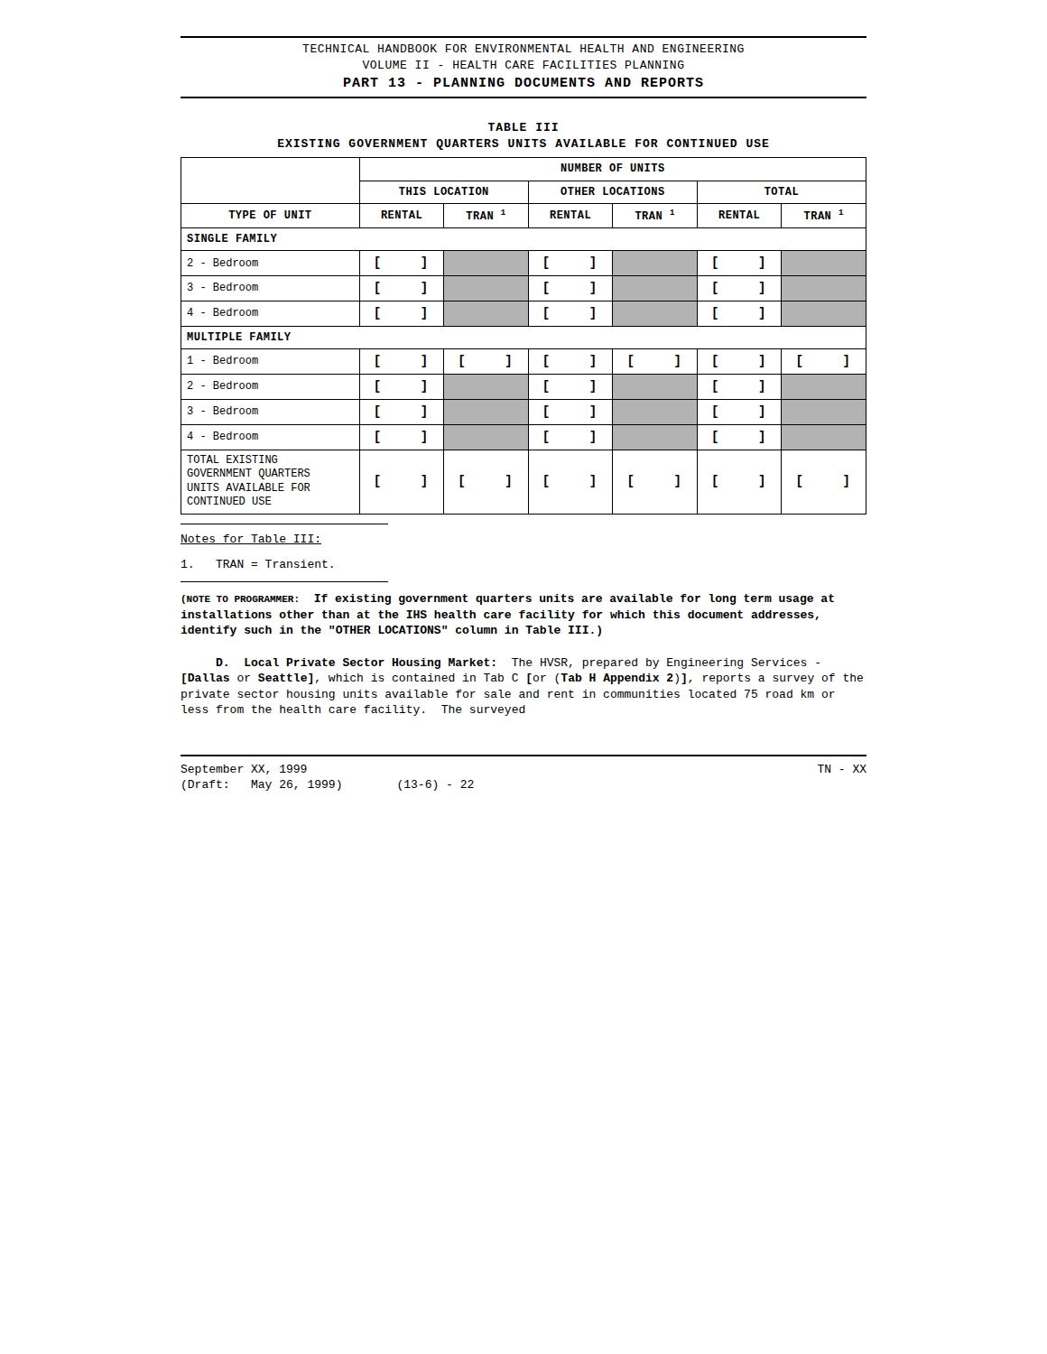TECHNICAL HANDBOOK FOR ENVIRONMENTAL HEALTH AND ENGINEERING
VOLUME II - HEALTH CARE FACILITIES PLANNING
PART 13 - PLANNING DOCUMENTS AND REPORTS
TABLE III EXISTING GOVERNMENT QUARTERS UNITS AVAILABLE FOR CONTINUED USE
| | NUMBER OF UNITS |
| --- | --- |
| THIS LOCATION | OTHER LOCATIONS | TOTAL |
| TYPE OF UNIT | RENTAL | TRAN 1 | RENTAL | TRAN 1 | RENTAL | TRAN 1 |
| SINGLE FAMILY |
| 2 - Bedroom | [ ] | | [ ] | | [ ] | |
| 3 - Bedroom | [ ] | | [ ] | | [ ] | |
| 4 - Bedroom | [ ] | | [ ] | | [ ] | |
| MULTIPLE FAMILY |
| 1 - Bedroom | [ ] | [ ] | [ ] | [ ] | [ ] | [ ] |
| 2 - Bedroom | [ ] | | [ ] | | [ ] | |
| 3 - Bedroom | [ ] | | [ ] | | [ ] | |
| 4 - Bedroom | [ ] | | [ ] | | [ ] | |
| TOTAL EXISTING GOVERNMENT QUARTERS UNITS AVAILABLE FOR CONTINUED USE | [ ] | [ ] | [ ] | [ ] | [ ] | [ ] |
Notes for Table III:
1. TRAN = Transient.
(NOTE TO PROGRAMMER: If existing government quarters units are available for long term usage at installations other than at the IHS health care facility for which this document addresses, identify such in the "OTHER LOCATIONS" column in Table III.)
D. Local Private Sector Housing Market: The HVSR, prepared by Engineering Services - [Dallas or Seattle], which is contained in Tab C [or (Tab H Appendix 2)], reports a survey of the private sector housing units available for sale and rent in communities located 75 road km or less from the health care facility. The surveyed
| September XX, 1999 | TN - XX |
| (Draft: May 26, 1999) (13-6) - 22 | |